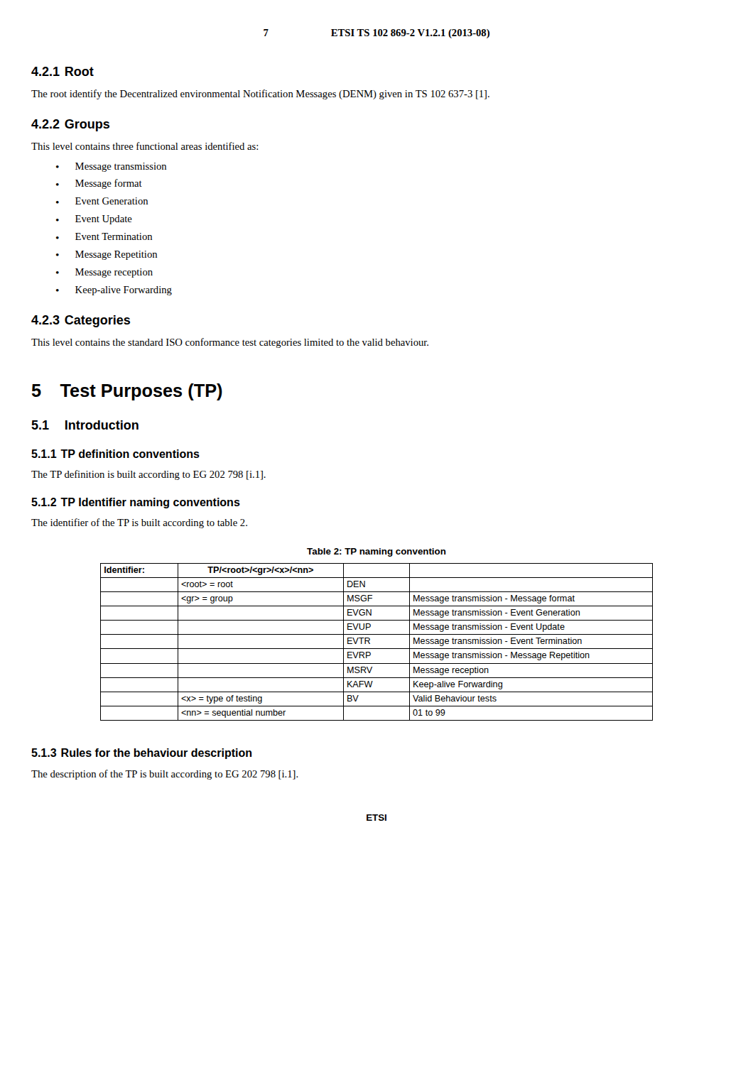7 ETSI TS 102 869-2 V1.2.1 (2013-08)
4.2.1 Root
The root identify the Decentralized environmental Notification Messages (DENM) given in TS 102 637-3 [1].
4.2.2 Groups
This level contains three functional areas identified as:
Message transmission
Message format
Event Generation
Event Update
Event Termination
Message Repetition
Message reception
Keep-alive Forwarding
4.2.3 Categories
This level contains the standard ISO conformance test categories limited to the valid behaviour.
5 Test Purposes (TP)
5.1 Introduction
5.1.1 TP definition conventions
The TP definition is built according to EG 202 798 [i.1].
5.1.2 TP Identifier naming conventions
The identifier of the TP is built according to table 2.
Table 2: TP naming convention
| Identifier: | TP/<root>/<gr>/<x>/<nn> | | |
| | <root> = root | DEN | |
| | <gr> = group | MSGF | Message transmission - Message format |
| | | EVGN | Message transmission - Event Generation |
| | | EVUP | Message transmission - Event Update |
| | | EVTR | Message transmission - Event Termination |
| | | EVRP | Message transmission - Message Repetition |
| | | MSRV | Message reception |
| | | KAFW | Keep-alive Forwarding |
| | <x> = type of testing | BV | Valid Behaviour tests |
| | <nn> = sequential number | | 01 to 99 |
5.1.3 Rules for the behaviour description
The description of the TP is built according to EG 202 798 [i.1].
ETSI